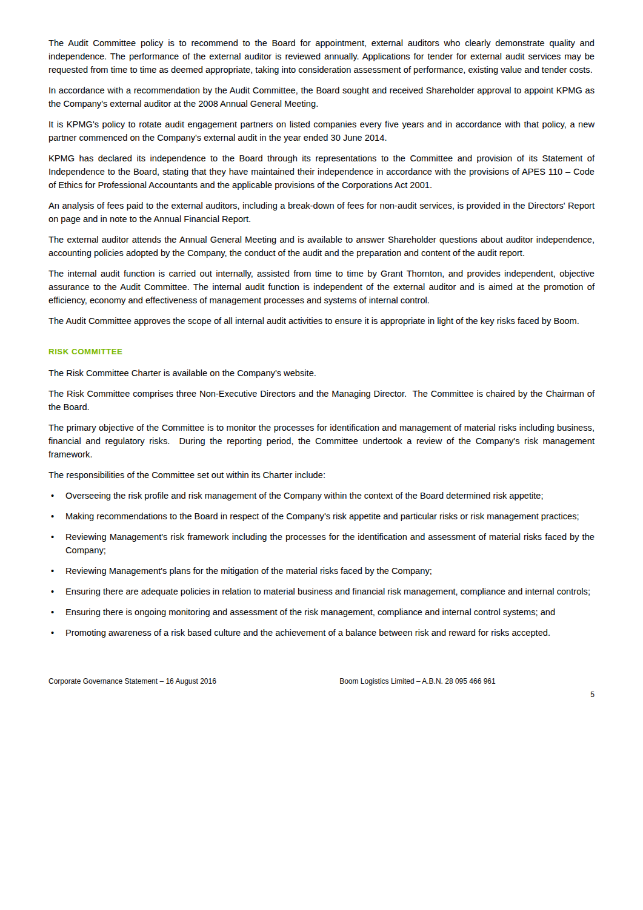The Audit Committee policy is to recommend to the Board for appointment, external auditors who clearly demonstrate quality and independence. The performance of the external auditor is reviewed annually. Applications for tender for external audit services may be requested from time to time as deemed appropriate, taking into consideration assessment of performance, existing value and tender costs.
In accordance with a recommendation by the Audit Committee, the Board sought and received Shareholder approval to appoint KPMG as the Company's external auditor at the 2008 Annual General Meeting.
It is KPMG's policy to rotate audit engagement partners on listed companies every five years and in accordance with that policy, a new partner commenced on the Company's external audit in the year ended 30 June 2014.
KPMG has declared its independence to the Board through its representations to the Committee and provision of its Statement of Independence to the Board, stating that they have maintained their independence in accordance with the provisions of APES 110 – Code of Ethics for Professional Accountants and the applicable provisions of the Corporations Act 2001.
An analysis of fees paid to the external auditors, including a break-down of fees for non-audit services, is provided in the Directors' Report on page and in note to the Annual Financial Report.
The external auditor attends the Annual General Meeting and is available to answer Shareholder questions about auditor independence, accounting policies adopted by the Company, the conduct of the audit and the preparation and content of the audit report.
The internal audit function is carried out internally, assisted from time to time by Grant Thornton, and provides independent, objective assurance to the Audit Committee. The internal audit function is independent of the external auditor and is aimed at the promotion of efficiency, economy and effectiveness of management processes and systems of internal control.
The Audit Committee approves the scope of all internal audit activities to ensure it is appropriate in light of the key risks faced by Boom.
RISK COMMITTEE
The Risk Committee Charter is available on the Company's website.
The Risk Committee comprises three Non-Executive Directors and the Managing Director. The Committee is chaired by the Chairman of the Board.
The primary objective of the Committee is to monitor the processes for identification and management of material risks including business, financial and regulatory risks. During the reporting period, the Committee undertook a review of the Company's risk management framework.
The responsibilities of the Committee set out within its Charter include:
Overseeing the risk profile and risk management of the Company within the context of the Board determined risk appetite;
Making recommendations to the Board in respect of the Company's risk appetite and particular risks or risk management practices;
Reviewing Management's risk framework including the processes for the identification and assessment of material risks faced by the Company;
Reviewing Management's plans for the mitigation of the material risks faced by the Company;
Ensuring there are adequate policies in relation to material business and financial risk management, compliance and internal controls;
Ensuring there is ongoing monitoring and assessment of the risk management, compliance and internal control systems; and
Promoting awareness of a risk based culture and the achievement of a balance between risk and reward for risks accepted.
Corporate Governance Statement – 16 August 2016
Boom Logistics Limited – A.B.N. 28 095 466 961
5